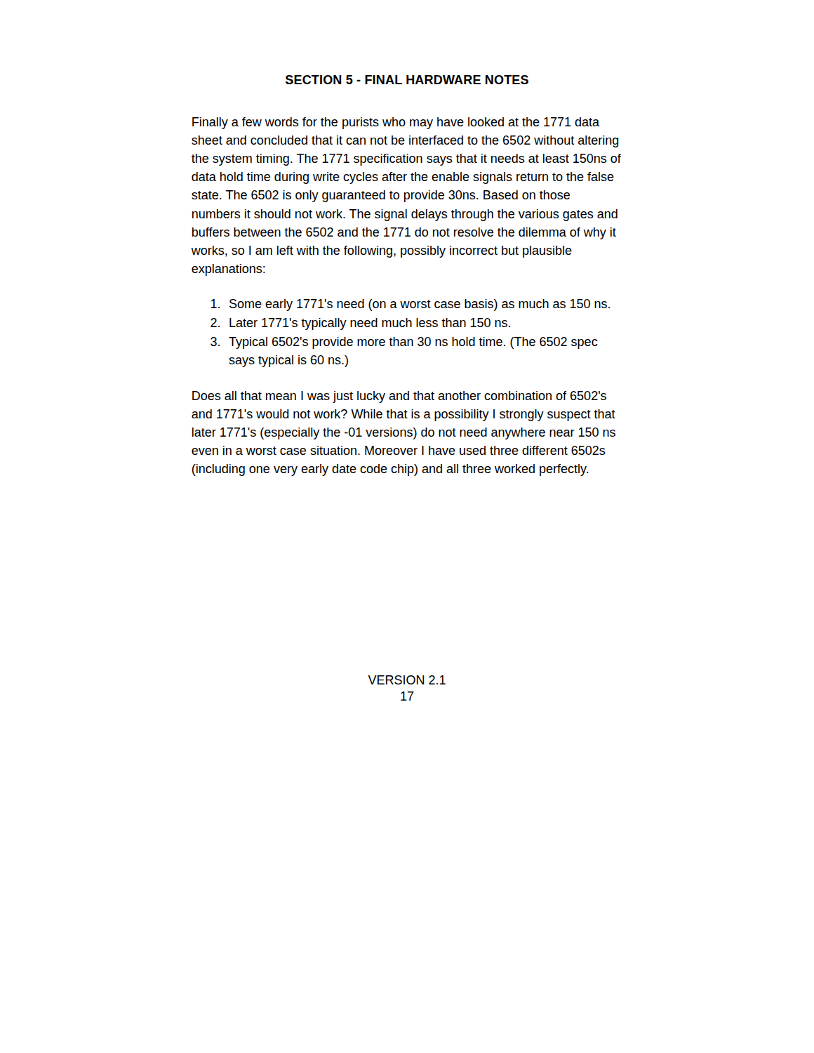SECTION 5 - FINAL HARDWARE NOTES
Finally a few words for the purists who may have looked at the 1771 data sheet and concluded that it can not be interfaced to the 6502 without altering the system timing. The 1771 specification says that it needs at least 150ns of data hold time during write cycles after the enable signals return to the false state. The 6502 is only guaranteed to provide 30ns. Based on those numbers it should not work. The signal delays through the various gates and buffers between the 6502 and the 1771 do not resolve the dilemma of why it works, so I am left with the following, possibly incorrect but plausible explanations:
Some early 1771's need (on a worst case basis) as much as 150 ns.
Later 1771's typically need much less than 150 ns.
Typical 6502's provide more than 30 ns hold time. (The 6502 spec says typical is 60 ns.)
Does all that mean I was just lucky and that another combination of 6502's and 1771's would not work? While that is a possibility I strongly suspect that later 1771's (especially the -01 versions) do not need anywhere near 150 ns even in a worst case situation. Moreover I have used three different 6502s (including one very early date code chip) and all three worked perfectly.
VERSION 2.1
17